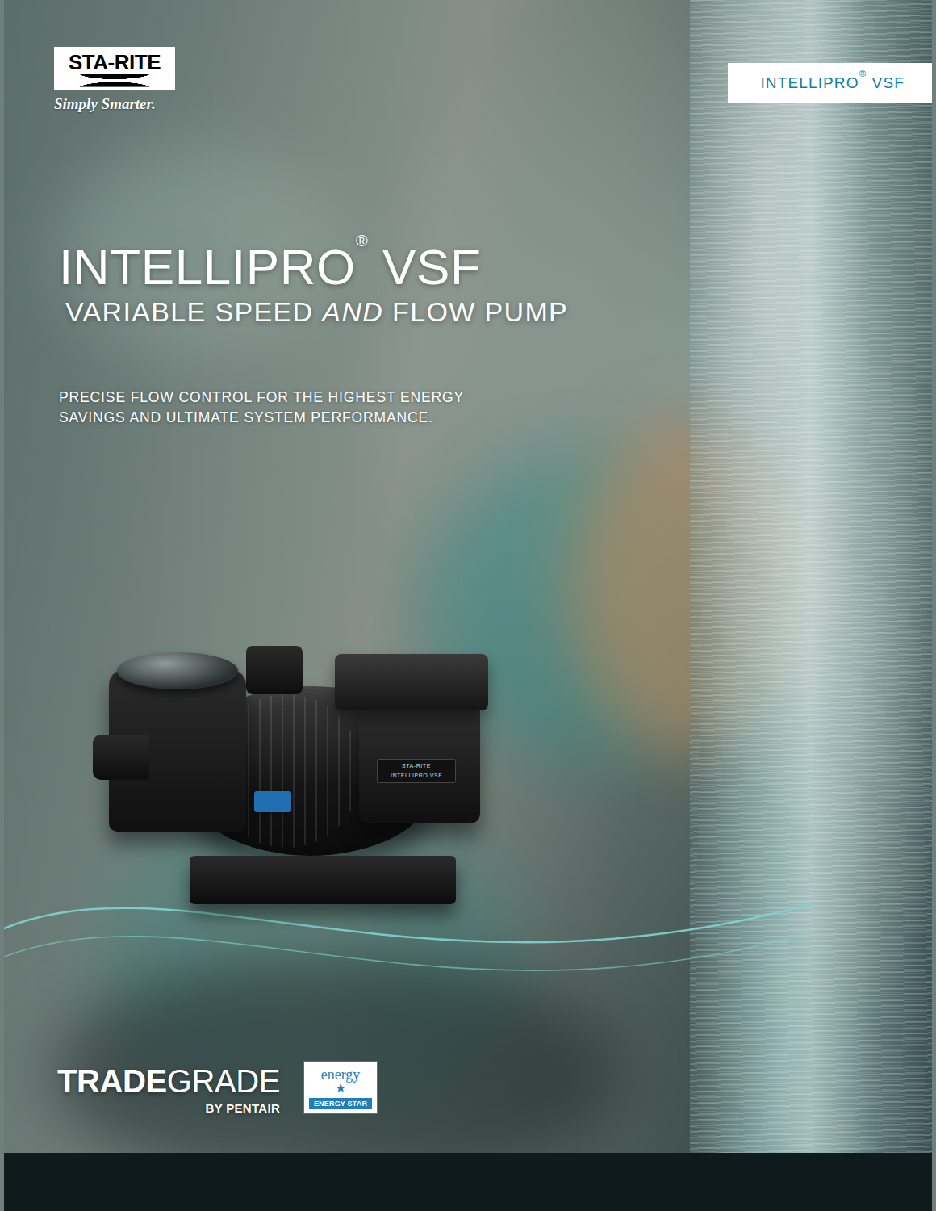STA-RITE
Simply Smarter.
INTELLIPRO® VSF
INTELLIPRO® VSF
VARIABLE SPEED AND FLOW PUMP
PRECISE FLOW CONTROL FOR THE HIGHEST ENERGY
SAVINGS AND ULTIMATE SYSTEM PERFORMANCE.
STA-RITE
INTELLIPRO VSF
TRADE GRADE
BY PENTAIR
energy
★
ENERGY STAR